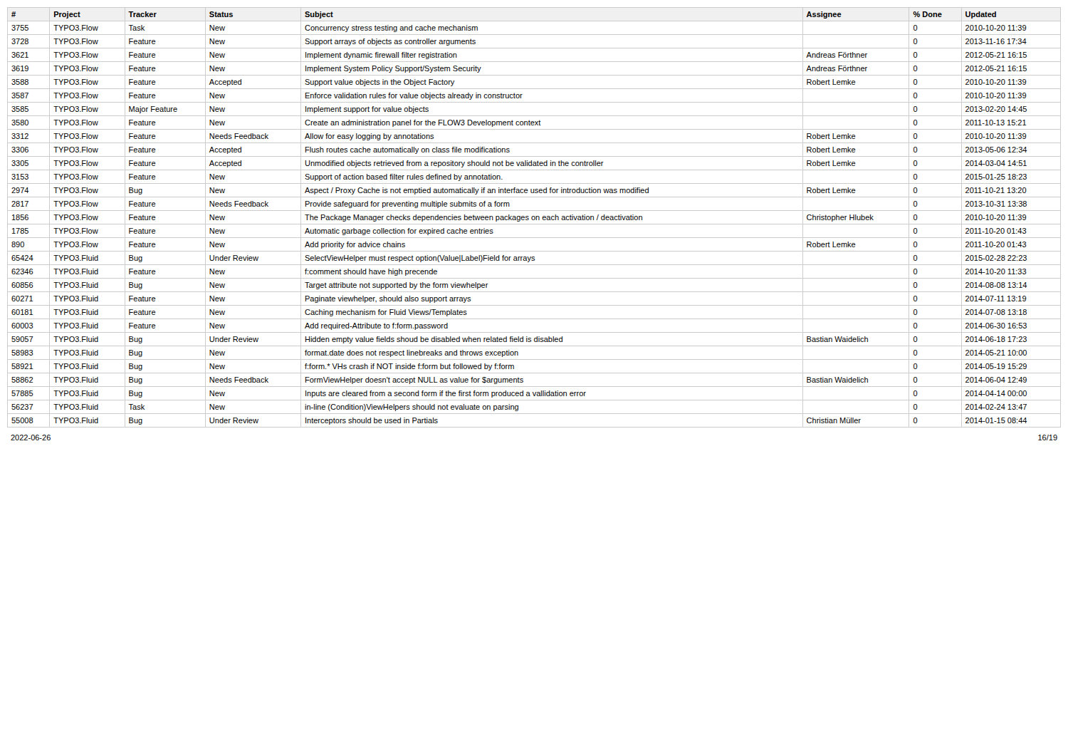| # | Project | Tracker | Status | Subject | Assignee | % Done | Updated |
| --- | --- | --- | --- | --- | --- | --- | --- |
| 3755 | TYPO3.Flow | Task | New | Concurrency stress testing and cache mechanism | | 0 | 2010-10-20 11:39 |
| 3728 | TYPO3.Flow | Feature | New | Support arrays of objects as controller arguments | | 0 | 2013-11-16 17:34 |
| 3621 | TYPO3.Flow | Feature | New | Implement dynamic firewall filter registration | Andreas Förthner | 0 | 2012-05-21 16:15 |
| 3619 | TYPO3.Flow | Feature | New | Implement System Policy Support/System Security | Andreas Förthner | 0 | 2012-05-21 16:15 |
| 3588 | TYPO3.Flow | Feature | Accepted | Support value objects in the Object Factory | Robert Lemke | 0 | 2010-10-20 11:39 |
| 3587 | TYPO3.Flow | Feature | New | Enforce validation rules for value objects already in constructor | | 0 | 2010-10-20 11:39 |
| 3585 | TYPO3.Flow | Major Feature | New | Implement support for value objects | | 0 | 2013-02-20 14:45 |
| 3580 | TYPO3.Flow | Feature | New | Create an administration panel for the FLOW3 Development context | | 0 | 2011-10-13 15:21 |
| 3312 | TYPO3.Flow | Feature | Needs Feedback | Allow for easy logging by annotations | Robert Lemke | 0 | 2010-10-20 11:39 |
| 3306 | TYPO3.Flow | Feature | Accepted | Flush routes cache automatically on class file modifications | Robert Lemke | 0 | 2013-05-06 12:34 |
| 3305 | TYPO3.Flow | Feature | Accepted | Unmodified objects retrieved from a repository should not be validated in the controller | Robert Lemke | 0 | 2014-03-04 14:51 |
| 3153 | TYPO3.Flow | Feature | New | Support of action based filter rules defined by annotation. | | 0 | 2015-01-25 18:23 |
| 2974 | TYPO3.Flow | Bug | New | Aspect / Proxy Cache is not emptied automatically if an interface used for introduction was modified | Robert Lemke | 0 | 2011-10-21 13:20 |
| 2817 | TYPO3.Flow | Feature | Needs Feedback | Provide safeguard for preventing multiple submits of a form | | 0 | 2013-10-31 13:38 |
| 1856 | TYPO3.Flow | Feature | New | The Package Manager checks dependencies between packages on each activation / deactivation | Christopher Hlubek | 0 | 2010-10-20 11:39 |
| 1785 | TYPO3.Flow | Feature | New | Automatic garbage collection for expired cache entries | | 0 | 2011-10-20 01:43 |
| 890 | TYPO3.Flow | Feature | New | Add priority for advice chains | Robert Lemke | 0 | 2011-10-20 01:43 |
| 65424 | TYPO3.Fluid | Bug | Under Review | SelectViewHelper must respect option(Value/Label)Field for arrays | | 0 | 2015-02-28 22:23 |
| 62346 | TYPO3.Fluid | Feature | New | f:comment should have high precende | | 0 | 2014-10-20 11:33 |
| 60856 | TYPO3.Fluid | Bug | New | Target attribute not supported by the form viewhelper | | 0 | 2014-08-08 13:14 |
| 60271 | TYPO3.Fluid | Feature | New | Paginate viewhelper, should also support arrays | | 0 | 2014-07-11 13:19 |
| 60181 | TYPO3.Fluid | Feature | New | Caching mechanism for Fluid Views/Templates | | 0 | 2014-07-08 13:18 |
| 60003 | TYPO3.Fluid | Feature | New | Add required-Attribute to f:form.password | | 0 | 2014-06-30 16:53 |
| 59057 | TYPO3.Fluid | Bug | Under Review | Hidden empty value fields shoud be disabled when related field is disabled | Bastian Waidelich | 0 | 2014-06-18 17:23 |
| 58983 | TYPO3.Fluid | Bug | New | format.date does not respect linebreaks and throws exception | | 0 | 2014-05-21 10:00 |
| 58921 | TYPO3.Fluid | Bug | New | f:form.* VHs crash if NOT inside f:form but followed by f:form | | 0 | 2014-05-19 15:29 |
| 58862 | TYPO3.Fluid | Bug | Needs Feedback | FormViewHelper doesn't accept NULL as value for $arguments | Bastian Waidelich | 0 | 2014-06-04 12:49 |
| 57885 | TYPO3.Fluid | Bug | New | Inputs are cleared from a second form if the first form produced a vallidation error | | 0 | 2014-04-14 00:00 |
| 56237 | TYPO3.Fluid | Task | New | in-line (Condition)ViewHelpers should not evaluate on parsing | | 0 | 2014-02-24 13:47 |
| 55008 | TYPO3.Fluid | Bug | Under Review | Interceptors should be used in Partials | Christian Müller | 0 | 2014-01-15 08:44 |
| 2022-06-26 | 16/19 |